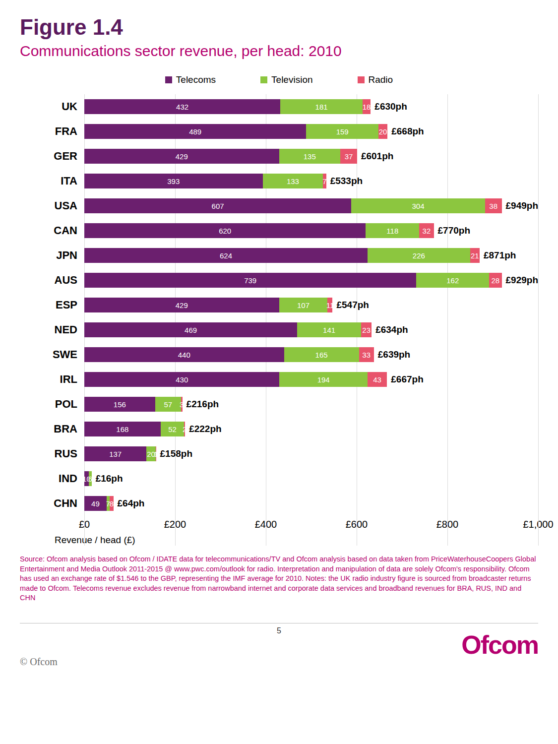Figure 1.4
Communications sector revenue, per head: 2010
Telecoms Television Radio
UK
432
181
18
£630ph
FRA
489
159
20
£668ph
GER
429
135
37
£601ph
ITA
393
133
7
£533ph
USA
607
304
38
£949ph
CAN
620
118
32
£770ph
JPN
624
226
21
£871ph
AUS
739
162
28
£929ph
ESP
429
107
11
£547ph
NED
469
141
23
£634ph
SWE
440
165
33
£639ph
IRL
430
194
43
£667ph
POL
156
57
3
£216ph
BRA
168
52
2
£222ph
RUS
137
20
1
£158ph
IND
10
6
£16ph
CHN
49
7
8
£64ph
£0 £200 £400 £600 £800 £1,000
Revenue / head (£)
Source: Ofcom analysis based on Ofcom / IDATE data for telecommunications/TV and Ofcom analysis based on data taken from PriceWaterhouseCoopers Global Entertainment and Media Outlook 2011-2015 @ www.pwc.com/outlook for radio. Interpretation and manipulation of data are solely Ofcom's responsibility. Ofcom has used an exchange rate of $1.546 to the GBP, representing the IMF average for 2010. Notes: the UK radio industry figure is sourced from broadcaster returns made to Ofcom. Telecoms revenue excludes revenue from narrowband internet and corporate data services and broadband revenues for BRA, RUS, IND and CHN
5
© Ofcom
Ofcom